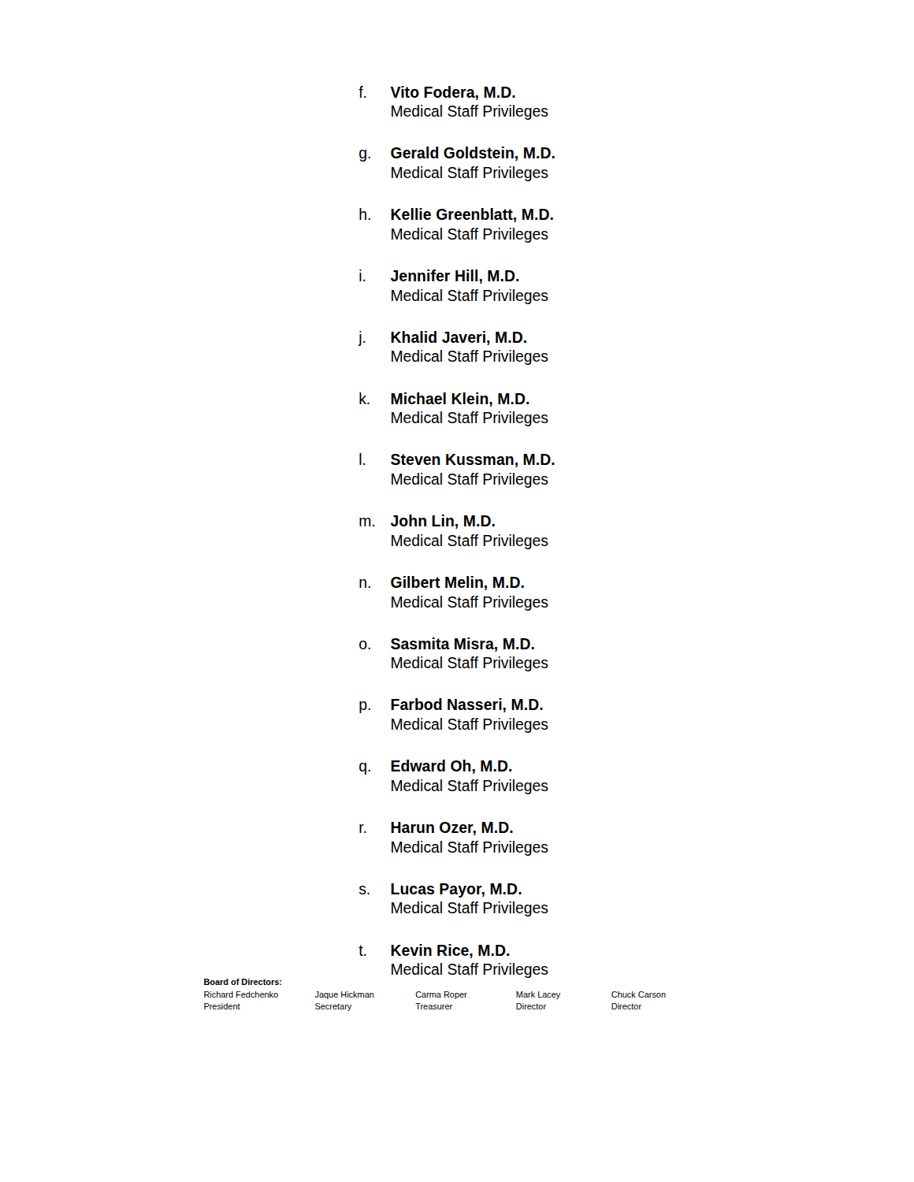f. Vito Fodera, M.D. Medical Staff Privileges
g. Gerald Goldstein, M.D. Medical Staff Privileges
h. Kellie Greenblatt, M.D. Medical Staff Privileges
i. Jennifer Hill, M.D. Medical Staff Privileges
j. Khalid Javeri, M.D. Medical Staff Privileges
k. Michael Klein, M.D. Medical Staff Privileges
l. Steven Kussman, M.D. Medical Staff Privileges
m. John Lin, M.D. Medical Staff Privileges
n. Gilbert Melin, M.D. Medical Staff Privileges
o. Sasmita Misra, M.D. Medical Staff Privileges
p. Farbod Nasseri, M.D. Medical Staff Privileges
q. Edward Oh, M.D. Medical Staff Privileges
r. Harun Ozer, M.D. Medical Staff Privileges
s. Lucas Payor, M.D. Medical Staff Privileges
t. Kevin Rice, M.D. Medical Staff Privileges
Board of Directors:
| Richard Fedchenko | Jaque Hickman | Carma Roper | Mark Lacey | Chuck Carson |
| President | Secretary | Treasurer | Director | Director |